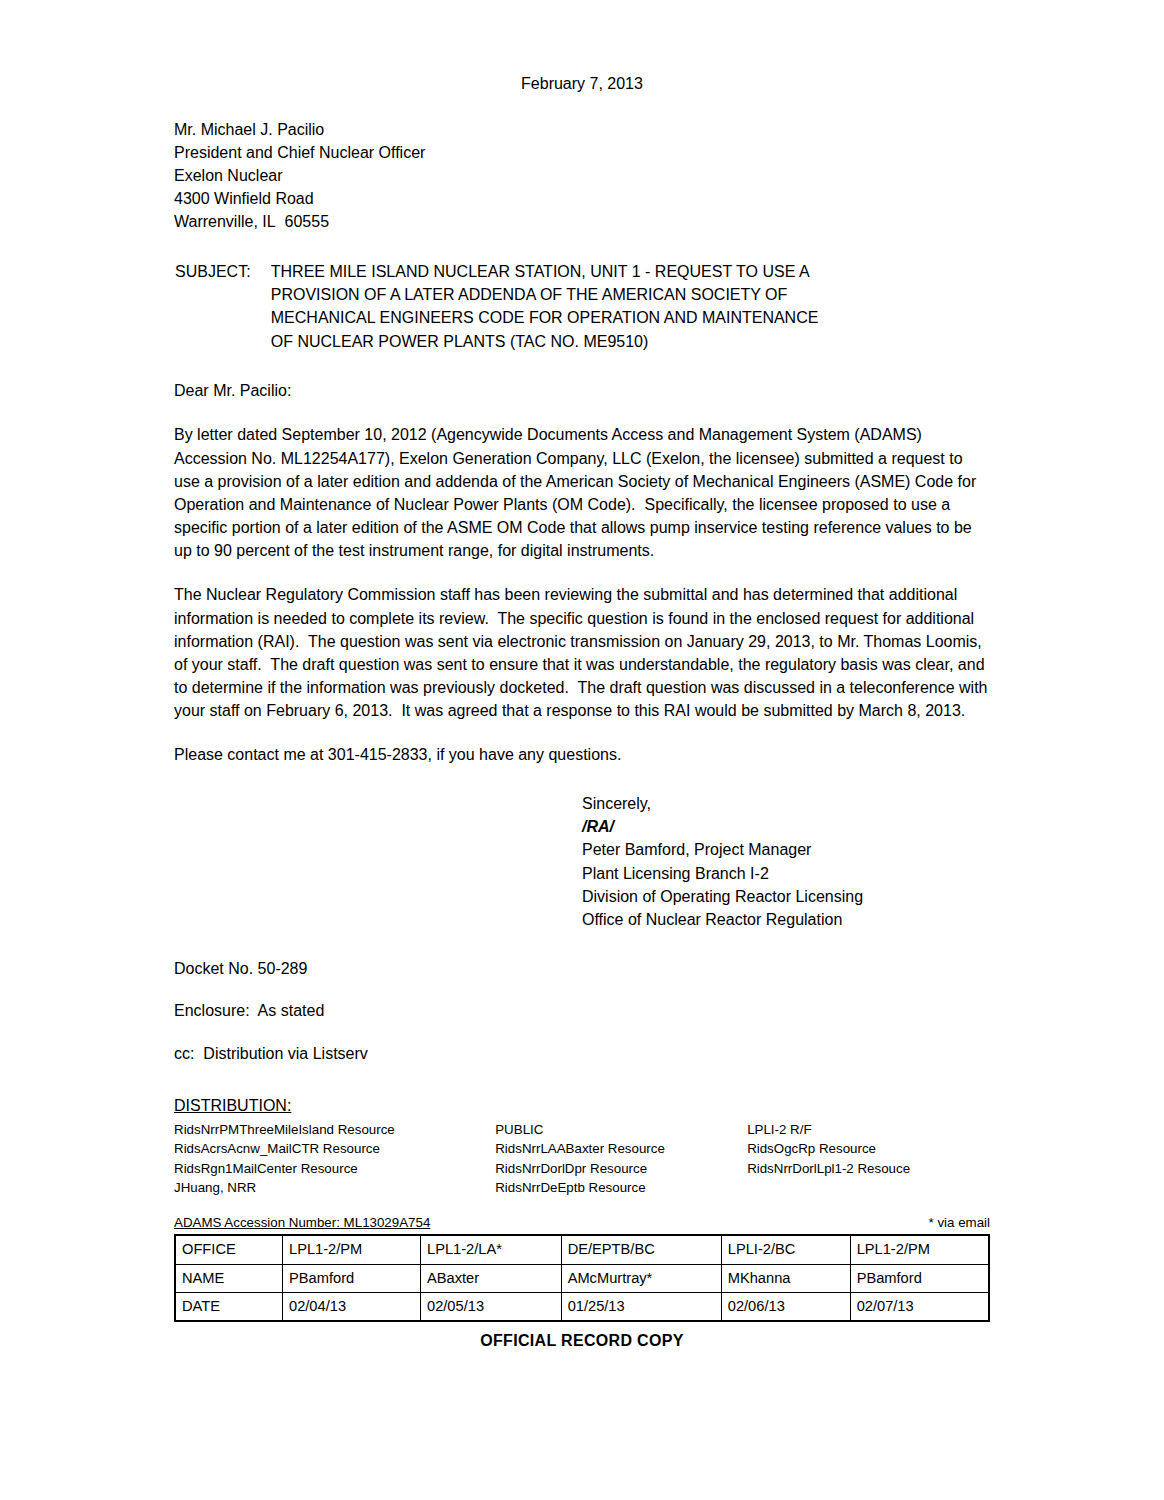February 7, 2013
Mr. Michael J. Pacilio
President and Chief Nuclear Officer
Exelon Nuclear
4300 Winfield Road
Warrenville, IL 60555
| SUBJECT: | THREE MILE ISLAND NUCLEAR STATION, UNIT 1 - REQUEST TO USE A PROVISION OF A LATER ADDENDA OF THE AMERICAN SOCIETY OF MECHANICAL ENGINEERS CODE FOR OPERATION AND MAINTENANCE OF NUCLEAR POWER PLANTS (TAC NO. ME9510) |
Dear Mr. Pacilio:
By letter dated September 10, 2012 (Agencywide Documents Access and Management System (ADAMS) Accession No. ML12254A177), Exelon Generation Company, LLC (Exelon, the licensee) submitted a request to use a provision of a later edition and addenda of the American Society of Mechanical Engineers (ASME) Code for Operation and Maintenance of Nuclear Power Plants (OM Code). Specifically, the licensee proposed to use a specific portion of a later edition of the ASME OM Code that allows pump inservice testing reference values to be up to 90 percent of the test instrument range, for digital instruments.
The Nuclear Regulatory Commission staff has been reviewing the submittal and has determined that additional information is needed to complete its review. The specific question is found in the enclosed request for additional information (RAI). The question was sent via electronic transmission on January 29, 2013, to Mr. Thomas Loomis, of your staff. The draft question was sent to ensure that it was understandable, the regulatory basis was clear, and to determine if the information was previously docketed. The draft question was discussed in a teleconference with your staff on February 6, 2013. It was agreed that a response to this RAI would be submitted by March 8, 2013.
Please contact me at 301-415-2833, if you have any questions.
Sincerely,
/RA/
Peter Bamford, Project Manager
Plant Licensing Branch I-2
Division of Operating Reactor Licensing
Office of Nuclear Reactor Regulation
Docket No. 50-289
Enclosure: As stated
cc: Distribution via Listserv
DISTRIBUTION:
| RidsNrrPMThreeMileIsland Resource | PUBLIC | LPLI-2 R/F |
| RidsAcrsAcnw_MailCTR Resource | RidsNrrLAABaxter Resource | RidsOgcRp Resource |
| RidsRgn1MailCenter Resource | RidsNrrDorlDpr Resource | RidsNrrDorlLpl1-2 Resouce |
| JHuang, NRR | RidsNrrDeEptb Resource | |
ADAMS Accession Number: ML13029A754 * via email
| OFFICE | LPL1-2/PM | LPL1-2/LA* | DE/EPTB/BC | LPLI-2/BC | LPL1-2/PM |
| NAME | PBamford | ABaxter | AMcMurtray* | MKhanna | PBamford |
| DATE | 02/04/13 | 02/05/13 | 01/25/13 | 02/06/13 | 02/07/13 |
OFFICIAL RECORD COPY